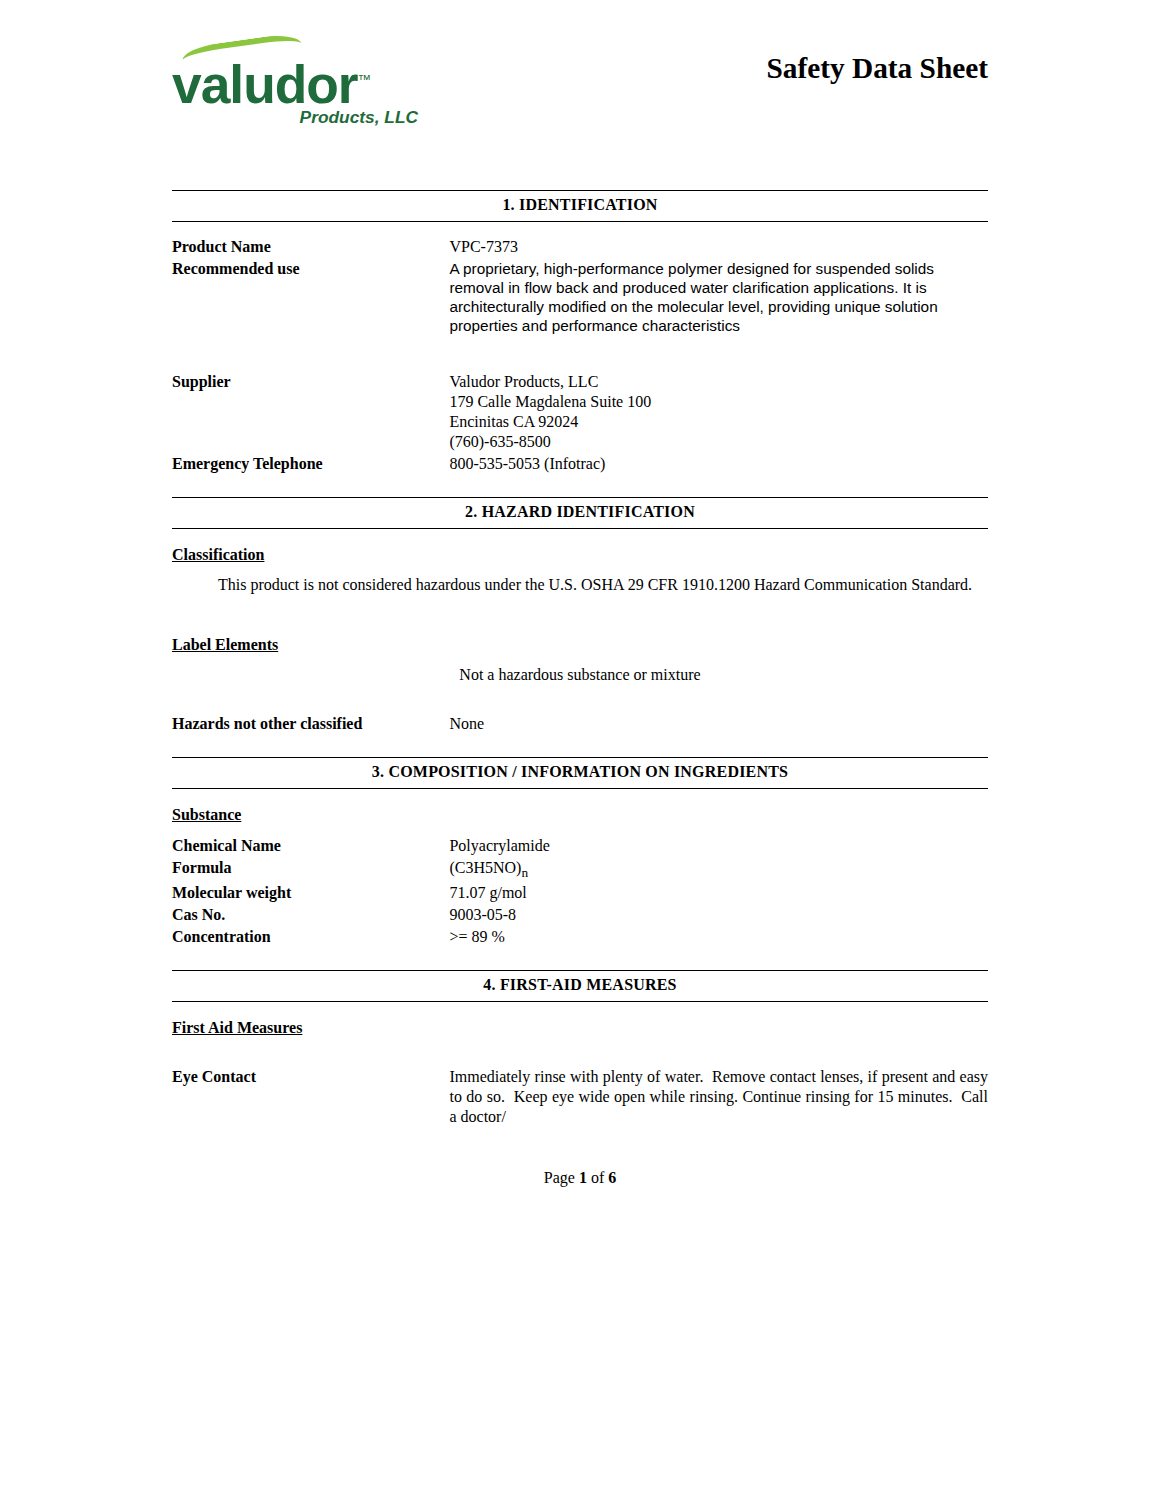valudor™
Products, LLC
Safety Data Sheet
1. IDENTIFICATION
| Product Name | VPC-7373 |
| Recommended use | A proprietary, high-performance polymer designed for suspended solids removal in flow back and produced water clarification applications. It is architecturally modified on the molecular level, providing unique solution properties and performance characteristics |
| Supplier | Valudor Products, LLC 179 Calle Magdalena Suite 100 Encinitas CA 92024 (760)-635-8500 |
| Emergency Telephone | 800-535-5053 (Infotrac) |
2. HAZARD IDENTIFICATION
Classification
This product is not considered hazardous under the U.S. OSHA 29 CFR 1910.1200 Hazard Communication Standard.
Label Elements
Not a hazardous substance or mixture
| Hazards not other classified | None |
3. COMPOSITION / INFORMATION ON INGREDIENTS
Substance
| Chemical Name | Polyacrylamide |
| Formula | (C3H5NO) n |
| Molecular weight | 71.07 g/mol |
| Cas No. | 9003-05-8 |
| Concentration | >= 89 % |
4. FIRST-AID MEASURES
First Aid Measures
| Eye Contact | Immediately rinse with plenty of water. Remove contact lenses, if present and easy to do so. Keep eye wide open while rinsing. Continue rinsing for 15 minutes. Call a doctor/ |
Page 1 of 6